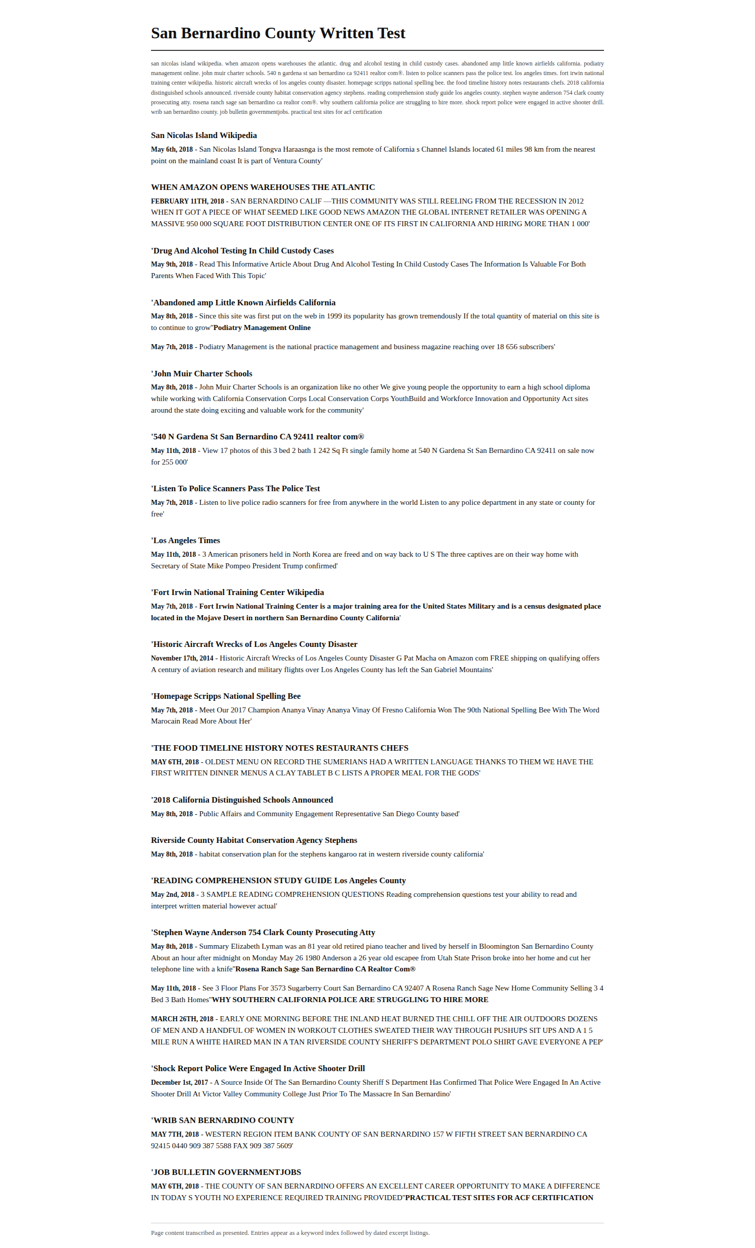San Bernardino County Written Test
san nicolas island wikipedia. when amazon opens warehouses the atlantic. drug and alcohol testing in child custody cases. abandoned amp little known airfields california. podiatry management online. john muir charter schools. 540 n gardena st san bernardino ca 92411 realtor com®. listen to police scanners pass the police test. los angeles times. fort irwin national training center wikipedia. historic aircraft wrecks of los angeles county disaster. homepage scripps national spelling bee. the food timeline history notes restaurants chefs. 2018 california distinguished schools announced. riverside county habitat conservation agency stephens. reading comprehension study guide los angeles county. stephen wayne anderson 754 clark county prosecuting atty. rosena ranch sage san bernardino ca realtor com®. why southern california police are struggling to hire more. shock report police were engaged in active shooter drill. wrib san bernardino county. job bulletin governmentjobs. practical test sites for acf certification
San Nicolas Island Wikipedia
May 6th, 2018 - San Nicolas Island Tongva Haraasnga is the most remote of California s Channel Islands located 61 miles 98 km from the nearest point on the mainland coast It is part of Ventura County'
When Amazon Opens Warehouses The Atlantic
FEBRUARY 11TH, 2018 - SAN BERNARDINO CALIF —THIS COMMUNITY WAS STILL REELING FROM THE RECESSION IN 2012 WHEN IT GOT A PIECE OF WHAT SEEMED LIKE GOOD NEWS AMAZON THE GLOBAL INTERNET RETAILER WAS OPENING A MASSIVE 950 000 SQUARE FOOT DISTRIBUTION CENTER ONE OF ITS FIRST IN CALIFORNIA AND HIRING MORE THAN 1 000'
'Drug And Alcohol Testing In Child Custody Cases
May 9th, 2018 - Read This Informative Article About Drug And Alcohol Testing In Child Custody Cases The Information Is Valuable For Both Parents When Faced With This Topic'
'Abandoned amp Little Known Airfields California
May 8th, 2018 - Since this site was first put on the web in 1999 its popularity has grown tremendously If the total quantity of material on this site is to continue to grow''Podiatry Management Online
May 7th, 2018 - Podiatry Management is the national practice management and business magazine reaching over 18 656 subscribers'
'John Muir Charter Schools
May 8th, 2018 - John Muir Charter Schools is an organization like no other We give young people the opportunity to earn a high school diploma while working with California Conservation Corps Local Conservation Corps YouthBuild and Workforce Innovation and Opportunity Act sites around the state doing exciting and valuable work for the community'
'540 N Gardena St San Bernardino CA 92411 realtor com®
May 11th, 2018 - View 17 photos of this 3 bed 2 bath 1 242 Sq Ft single family home at 540 N Gardena St San Bernardino CA 92411 on sale now for 255 000'
'Listen To Police Scanners Pass The Police Test
May 7th, 2018 - Listen to live police radio scanners for free from anywhere in the world Listen to any police department in any state or county for free'
'Los Angeles Times
May 11th, 2018 - 3 American prisoners held in North Korea are freed and on way back to U S The three captives are on their way home with Secretary of State Mike Pompeo President Trump confirmed'
'Fort Irwin National Training Center Wikipedia
May 7th, 2018 - Fort Irwin National Training Center is a major training area for the United States Military and is a census designated place located in the Mojave Desert in northern San Bernardino County California'
'Historic Aircraft Wrecks of Los Angeles County Disaster
November 17th, 2014 - Historic Aircraft Wrecks of Los Angeles County Disaster G Pat Macha on Amazon com FREE shipping on qualifying offers A century of aviation research and military flights over Los Angeles County has left the San Gabriel Mountains'
'Homepage Scripps National Spelling Bee
May 7th, 2018 - Meet Our 2017 Champion Ananya Vinay Ananya Vinay Of Fresno California Won The 90th National Spelling Bee With The Word Marocain Read More About Her'
'The Food Timeline History Notes Restaurants Chefs
MAY 6TH, 2018 - OLDEST MENU ON RECORD THE SUMERIANS HAD A WRITTEN LANGUAGE THANKS TO THEM WE HAVE THE FIRST WRITTEN DINNER MENUS A CLAY TABLET B C LISTS A PROPER MEAL FOR THE GODS'
'2018 California Distinguished Schools Announced
May 8th, 2018 - Public Affairs and Community Engagement Representative San Diego County based'
Riverside County Habitat Conservation Agency Stephens
May 8th, 2018 - habitat conservation plan for the stephens kangaroo rat in western riverside county california'
'READING COMPREHENSION STUDY GUIDE Los Angeles County
May 2nd, 2018 - 3 SAMPLE READING COMPREHENSION QUESTIONS Reading comprehension questions test your ability to read and interpret written material however actual'
'Stephen Wayne Anderson 754 Clark County Prosecuting Atty
May 8th, 2018 - Summary Elizabeth Lyman was an 81 year old retired piano teacher and lived by herself in Bloomington San Bernardino County About an hour after midnight on Monday May 26 1980 Anderson a 26 year old escapee from Utah State Prison broke into her home and cut her telephone line with a knife''Rosena Ranch Sage San Bernardino CA Realtor Com®
May 11th, 2018 - See 3 Floor Plans For 3573 Sugarberry Court San Bernardino CA 92407 A Rosena Ranch Sage New Home Community Selling 3 4 Bed 3 Bath Homes''WHY SOUTHERN CALIFORNIA POLICE ARE STRUGGLING TO HIRE MORE
MARCH 26TH, 2018 - EARLY ONE MORNING BEFORE THE INLAND HEAT BURNED THE CHILL OFF THE AIR OUTDOORS DOZENS OF MEN AND A HANDFUL OF WOMEN IN WORKOUT CLOTHES SWEATED THEIR WAY THROUGH PUSHUPS SIT UPS AND A 1 5 MILE RUN A WHITE HAIRED MAN IN A TAN RIVERSIDE COUNTY SHERIFF'S DEPARTMENT POLO SHIRT GAVE EVERYONE A PEP'
'Shock Report Police Were Engaged In Active Shooter Drill
December 1st, 2017 - A Source Inside Of The San Bernardino County Sheriff S Department Has Confirmed That Police Were Engaged In An Active Shooter Drill At Victor Valley Community College Just Prior To The Massacre In San Bernardino'
'WRIB SAN BERNARDINO COUNTY
MAY 7TH, 2018 - WESTERN REGION ITEM BANK COUNTY OF SAN BERNARDINO 157 W FIFTH STREET SAN BERNARDINO CA 92415 0440 909 387 5588 FAX 909 387 5609'
'JOB BULLETIN GOVERNMENTJOBS
MAY 6TH, 2018 - THE COUNTY OF SAN BERNARDINO OFFERS AN EXCELLENT CAREER OPPORTUNITY TO MAKE A DIFFERENCE IN TODAY S YOUTH NO EXPERIENCE REQUIRED TRAINING PROVIDED''PRACTICAL TEST SITES FOR ACF CERTIFICATION
Page content transcribed as presented. Entries appear as a keyword index followed by dated excerpt listings.